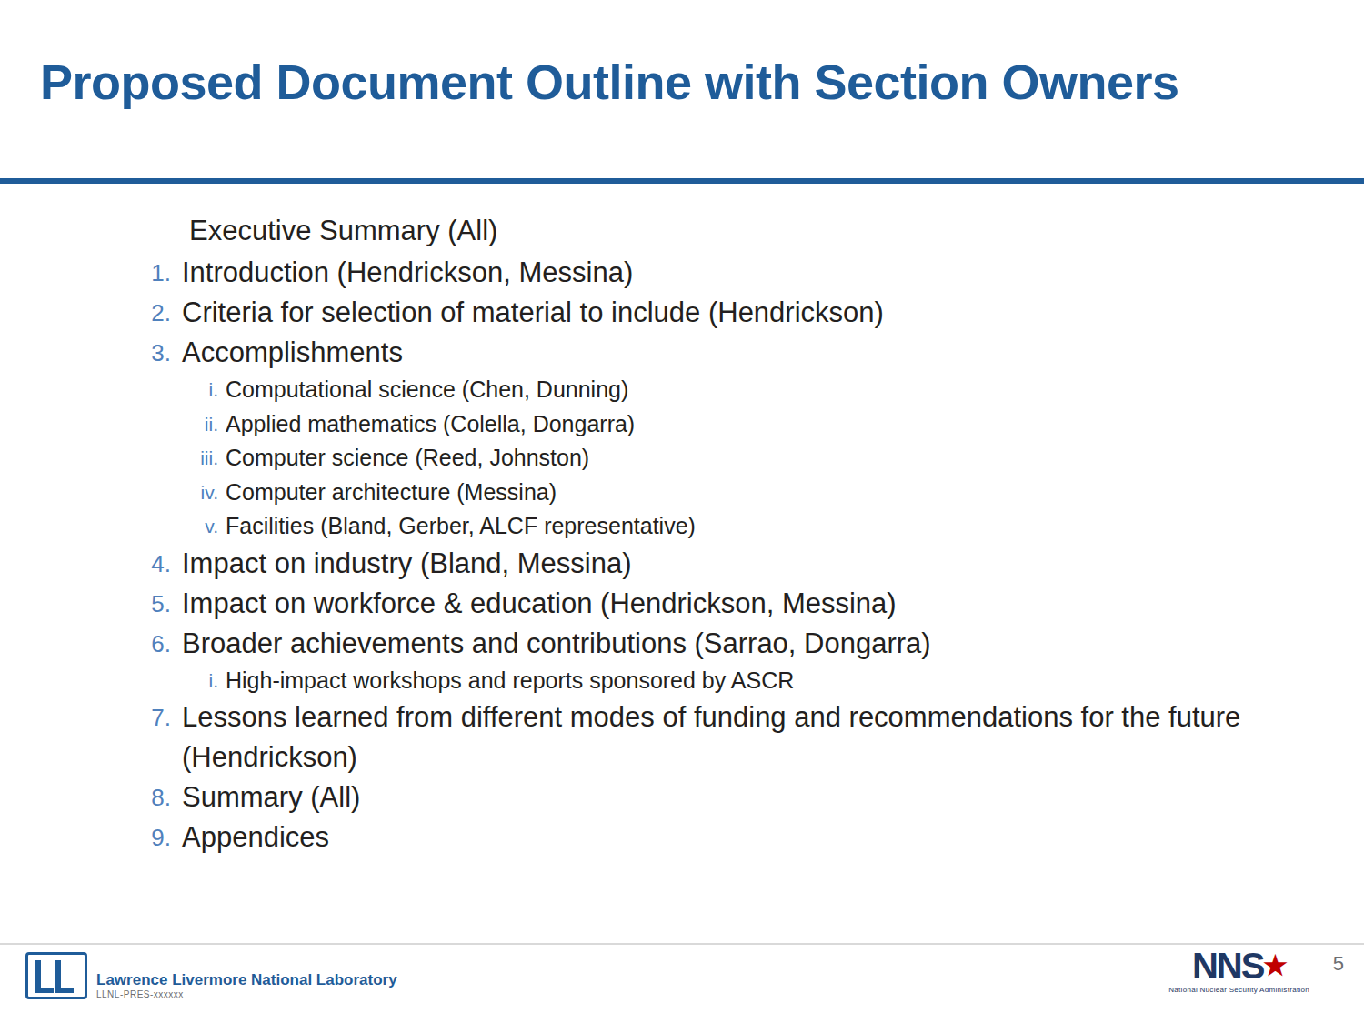Proposed Document Outline with Section Owners
Executive Summary (All)
1. Introduction (Hendrickson, Messina)
2. Criteria for selection of material to include (Hendrickson)
3. Accomplishments
i. Computational science (Chen, Dunning)
ii. Applied mathematics (Colella, Dongarra)
iii. Computer science (Reed, Johnston)
iv. Computer architecture (Messina)
v. Facilities (Bland, Gerber, ALCF representative)
4. Impact on industry (Bland, Messina)
5. Impact on workforce & education (Hendrickson, Messina)
6. Broader achievements and contributions (Sarrao, Dongarra)
i. High-impact workshops and reports sponsored by ASCR
7. Lessons learned from different modes of funding and recommendations for the future (Hendrickson)
8. Summary (All)
9. Appendices
Lawrence Livermore National Laboratory
LLNL-PRES-xxxxxx
NNS★
National Nuclear Security Administration
5